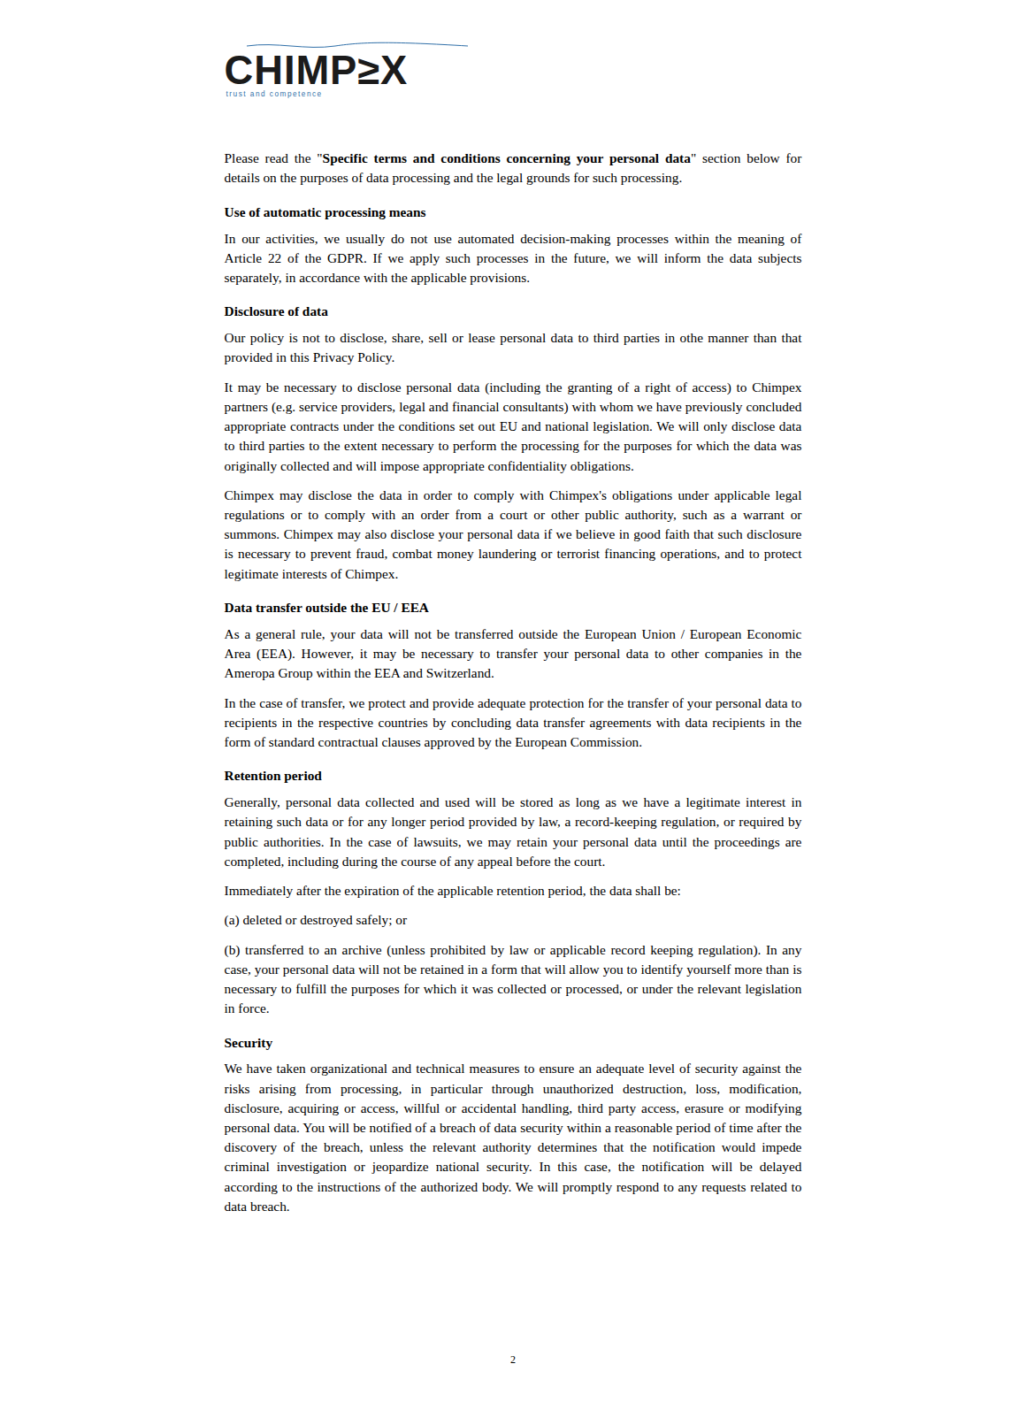CHIMP≥X
trust and competence
Please read the "Specific terms and conditions concerning your personal data" section below for details on the purposes of data processing and the legal grounds for such processing.
Use of automatic processing means
In our activities, we usually do not use automated decision-making processes within the meaning of Article 22 of the GDPR. If we apply such processes in the future, we will inform the data subjects separately, in accordance with the applicable provisions.
Disclosure of data
Our policy is not to disclose, share, sell or lease personal data to third parties in othe manner than that provided in this Privacy Policy.
It may be necessary to disclose personal data (including the granting of a right of access) to Chimpex partners (e.g. service providers, legal and financial consultants) with whom we have previously concluded appropriate contracts under the conditions set out EU and national legislation. We will only disclose data to third parties to the extent necessary to perform the processing for the purposes for which the data was originally collected and will impose appropriate confidentiality obligations.
Chimpex may disclose the data in order to comply with Chimpex's obligations under applicable legal regulations or to comply with an order from a court or other public authority, such as a warrant or summons. Chimpex may also disclose your personal data if we believe in good faith that such disclosure is necessary to prevent fraud, combat money laundering or terrorist financing operations, and to protect legitimate interests of Chimpex.
Data transfer outside the EU / EEA
As a general rule, your data will not be transferred outside the European Union / European Economic Area (EEA). However, it may be necessary to transfer your personal data to other companies in the Ameropa Group within the EEA and Switzerland.
In the case of transfer, we protect and provide adequate protection for the transfer of your personal data to recipients in the respective countries by concluding data transfer agreements with data recipients in the form of standard contractual clauses approved by the European Commission.
Retention period
Generally, personal data collected and used will be stored as long as we have a legitimate interest in retaining such data or for any longer period provided by law, a record-keeping regulation, or required by public authorities. In the case of lawsuits, we may retain your personal data until the proceedings are completed, including during the course of any appeal before the court.
Immediately after the expiration of the applicable retention period, the data shall be:
(a) deleted or destroyed safely; or
(b) transferred to an archive (unless prohibited by law or applicable record keeping regulation). In any case, your personal data will not be retained in a form that will allow you to identify yourself more than is necessary to fulfill the purposes for which it was collected or processed, or under the relevant legislation in force.
Security
We have taken organizational and technical measures to ensure an adequate level of security against the risks arising from processing, in particular through unauthorized destruction, loss, modification, disclosure, acquiring or access, willful or accidental handling, third party access, erasure or modifying personal data. You will be notified of a breach of data security within a reasonable period of time after the discovery of the breach, unless the relevant authority determines that the notification would impede criminal investigation or jeopardize national security. In this case, the notification will be delayed according to the instructions of the authorized body. We will promptly respond to any requests related to data breach.
2